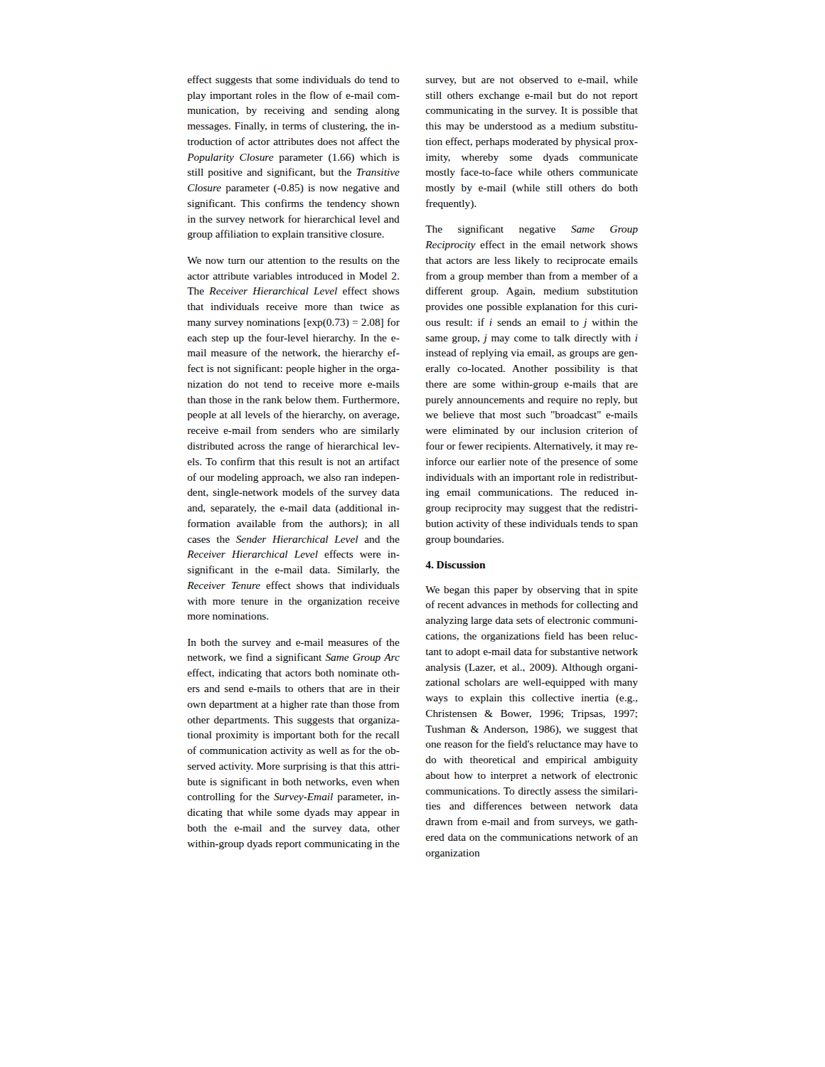effect suggests that some individuals do tend to play important roles in the flow of e-mail communication, by receiving and sending along messages. Finally, in terms of clustering, the introduction of actor attributes does not affect the Popularity Closure parameter (1.66) which is still positive and significant, but the Transitive Closure parameter (-0.85) is now negative and significant. This confirms the tendency shown in the survey network for hierarchical level and group affiliation to explain transitive closure.
We now turn our attention to the results on the actor attribute variables introduced in Model 2. The Receiver Hierarchical Level effect shows that individuals receive more than twice as many survey nominations [exp(0.73) = 2.08] for each step up the four-level hierarchy. In the e-mail measure of the network, the hierarchy effect is not significant: people higher in the organization do not tend to receive more e-mails than those in the rank below them. Furthermore, people at all levels of the hierarchy, on average, receive e-mail from senders who are similarly distributed across the range of hierarchical levels. To confirm that this result is not an artifact of our modeling approach, we also ran independent, single-network models of the survey data and, separately, the e-mail data (additional information available from the authors); in all cases the Sender Hierarchical Level and the Receiver Hierarchical Level effects were insignificant in the e-mail data. Similarly, the Receiver Tenure effect shows that individuals with more tenure in the organization receive more nominations.
In both the survey and e-mail measures of the network, we find a significant Same Group Arc effect, indicating that actors both nominate others and send e-mails to others that are in their own department at a higher rate than those from other departments. This suggests that organizational proximity is important both for the recall of communication activity as well as for the observed activity. More surprising is that this attribute is significant in both networks, even when controlling for the Survey-Email parameter, indicating that while some dyads may appear in both the e-mail and the survey data, other within-group dyads report communicating in the survey, but are not observed to e-mail, while still others exchange e-mail but do not report communicating in the survey. It is possible that this may be understood as a medium substitution effect, perhaps moderated by physical proximity, whereby some dyads communicate mostly face-to-face while others communicate mostly by e-mail (while still others do both frequently).
The significant negative Same Group Reciprocity effect in the email network shows that actors are less likely to reciprocate emails from a group member than from a member of a different group. Again, medium substitution provides one possible explanation for this curious result: if i sends an email to j within the same group, j may come to talk directly with i instead of replying via email, as groups are generally co-located. Another possibility is that there are some within-group e-mails that are purely announcements and require no reply, but we believe that most such "broadcast" e-mails were eliminated by our inclusion criterion of four or fewer recipients. Alternatively, it may reinforce our earlier note of the presence of some individuals with an important role in redistributing email communications. The reduced in-group reciprocity may suggest that the redistribution activity of these individuals tends to span group boundaries.
4. Discussion
We began this paper by observing that in spite of recent advances in methods for collecting and analyzing large data sets of electronic communications, the organizations field has been reluctant to adopt e-mail data for substantive network analysis (Lazer, et al., 2009). Although organizational scholars are well-equipped with many ways to explain this collective inertia (e.g., Christensen & Bower, 1996; Tripsas, 1997; Tushman & Anderson, 1986), we suggest that one reason for the field's reluctance may have to do with theoretical and empirical ambiguity about how to interpret a network of electronic communications. To directly assess the similarities and differences between network data drawn from e-mail and from surveys, we gathered data on the communications network of an organization